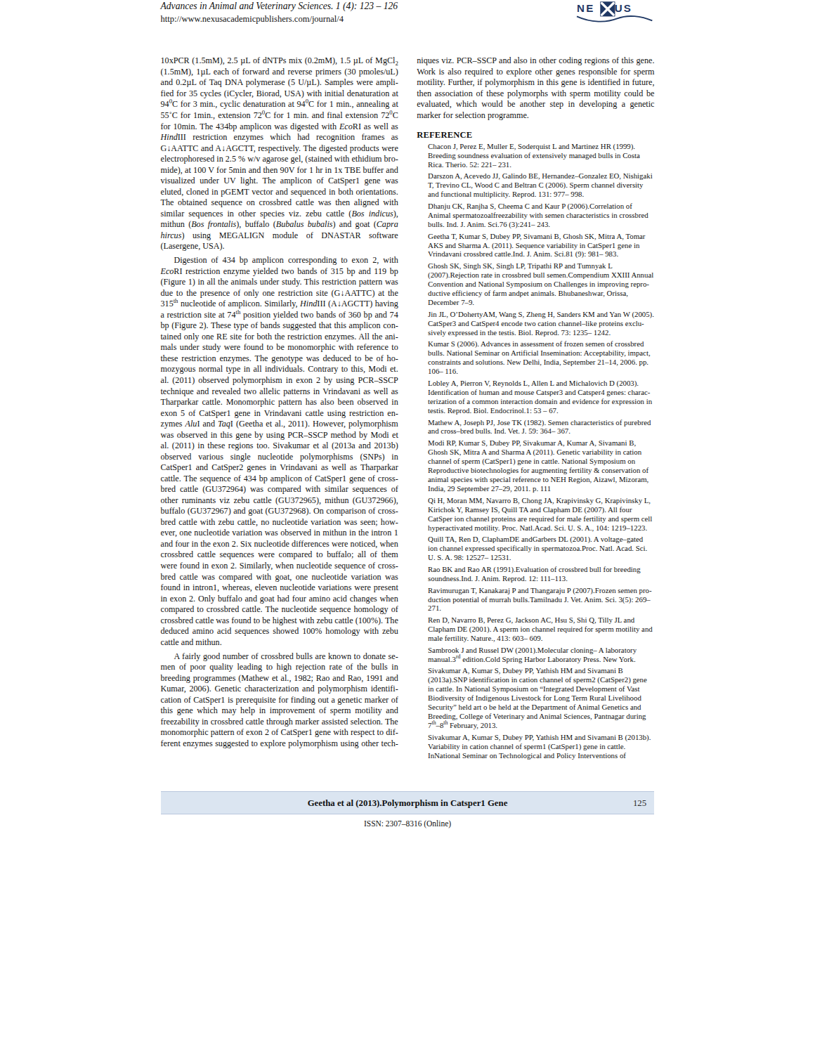Advances in Animal and Veterinary Sciences. 1 (4): 123 – 126
http://www.nexusacademicpublishers.com/journal/4
NE US
10xPCR (1.5mM), 2.5 µL of dNTPs mix (0.2mM), 1.5 µL of MgCl2 (1.5mM), 1µL each of forward and reverse primers (30 pmoles/uL) and 0.2µL of Taq DNA polymerase (5 U/µL). Samples were amplified for 35 cycles (iCycler, Biorad, USA) with initial denaturation at 940C for 3 min., cyclic denaturation at 940C for 1 min., annealing at 55˚C for 1min., extension 720C for 1 min. and final extension 720C for 10min. The 434bp amplicon was digested with Eco RI as well as Hind III restriction enzymes which had recognition frames as G↓AATTC and A↓AGCTT, respectively. The digested products were electrophoresed in 2.5 % w/v agarose gel, (stained with ethidium bromide), at 100 V for 5min and then 90V for 1 hr in 1x TBE buffer and visualized under UV light. The amplicon of CatSper1 gene was eluted, cloned in pGEMT vector and sequenced in both orientations. The obtained sequence on crossbred cattle was then aligned with similar sequences in other species viz. zebu cattle (Bos indicus), mithun (Bos frontalis), buffalo (Bubalus bubalis) and goat (Capra hircus) using MEGALIGN module of DNASTAR software (Lasergene, USA).
Digestion of 434 bp amplicon corresponding to exon 2, with Eco RI restriction enzyme yielded two bands of 315 bp and 119 bp (Figure 1) in all the animals under study. This restriction pattern was due to the presence of only one restriction site (G↓AATTC) at the 315th nucleotide of amplicon. Similarly, Hind III (A↓AGCTT) having a restriction site at 74th position yielded two bands of 360 bp and 74 bp (Figure 2). These type of bands suggested that this amplicon contained only one RE site for both the restriction enzymes. All the animals under study were found to be monomorphic with reference to these restriction enzymes. The genotype was deduced to be of homozygous normal type in all individuals. Contrary to this, Modi et. al. (2011) observed polymorphism in exon 2 by using PCR–SSCP technique and revealed two allelic patterns in Vrindavani as well as Tharparkar cattle. Monomorphic pattern has also been observed in exon 5 of CatSper1 gene in Vrindavani cattle using restriction enzymes Alu I and Taq I (Geetha et al., 2011). However, polymorphism was observed in this gene by using PCR–SSCP method by Modi et al. (2011) in these regions too. Sivakumar et al (2013a and 2013b) observed various single nucleotide polymorphisms (SNPs) in CatSper1 and CatSper2 genes in Vrindavani as well as Tharparkar cattle. The sequence of 434 bp amplicon of CatSper1 gene of crossbred cattle (GU372964) was compared with similar sequences of other ruminants viz zebu cattle (GU372965), mithun (GU372966), buffalo (GU372967) and goat (GU372968). On comparison of crossbred cattle with zebu cattle, no nucleotide variation was seen; however, one nucleotide variation was observed in mithun in the intron 1 and four in the exon 2. Six nucleotide differences were noticed, when crossbred cattle sequences were compared to buffalo; all of them were found in exon 2. Similarly, when nucleotide sequence of crossbred cattle was compared with goat, one nucleotide variation was found in intron1, whereas, eleven nucleotide variations were present in exon 2. Only buffalo and goat had four amino acid changes when compared to crossbred cattle. The nucleotide sequence homology of crossbred cattle was found to be highest with zebu cattle (100%). The deduced amino acid sequences showed 100% homology with zebu cattle and mithun.
A fairly good number of crossbred bulls are known to donate semen of poor quality leading to high rejection rate of the bulls in breeding programmes (Mathew et al., 1982; Rao and Rao, 1991 and Kumar, 2006). Genetic characterization and polymorphism identification of CatSper1 is prerequisite for finding out a genetic marker of this gene which may help in improvement of sperm motility and freezability in crossbred cattle through marker assisted selection. The monomorphic pattern of exon 2 of CatSper1 gene with respect to different enzymes suggested to explore polymorphism using other techniques viz. PCR–SSCP and also in other coding regions of this gene. Work is also required to explore other genes responsible for sperm motility. Further, if polymorphism in this gene is identified in future, then association of these polymorphs with sperm motility could be evaluated, which would be another step in developing a genetic marker for selection programme.
REFERENCE
Chacon J, Perez E, Muller E, Soderquist L and Martinez HR (1999). Breeding soundness evaluation of extensively managed bulls in Costa Rica. Therio. 52: 221– 231.
Darszon A, Acevedo JJ, Galindo BE, Hernandez–Gonzalez EO, Nishigaki T, Trevino CL, Wood C and Beltran C (2006). Sperm channel diversity and functional multiplicity. Reprod. 131: 977– 998.
Dhanju CK, Ranjha S, Cheema C and Kaur P (2006).Correlation of Animal spermatozoalfreezability with semen characteristics in crossbred bulls. Ind. J. Anim. Sci.76 (3):241– 243.
Geetha T, Kumar S, Dubey PP, Sivamani B, Ghosh SK, Mitra A, Tomar AKS and Sharma A. (2011). Sequence variability in CatSper1 gene in Vrindavani crossbred cattle.Ind. J. Anim. Sci.81 (9): 981– 983.
Ghosh SK, Singh SK, Singh LP, Tripathi RP and Tumnyak L (2007).Rejection rate in crossbred bull semen.Compendium XXIII Annual Convention and National Symposium on Challenges in improving reproductive efficiency of farm andpet animals. Bhubaneshwar, Orissa, December 7–9.
Jin JL, O’DohertyAM, Wang S, Zheng H, Sanders KM and Yan W (2005). CatSper3 and CatSper4 encode two cation channel–like proteins exclusively expressed in the testis. Biol. Reprod. 73: 1235– 1242.
Kumar S (2006). Advances in assessment of frozen semen of crossbred bulls. National Seminar on Artificial Insemination: Acceptability, impact, constraints and solutions. New Delhi, India, September 21–14, 2006. pp. 106– 116.
Lobley A, Pierron V, Reynolds L, Allen L and Michalovich D (2003). Identification of human and mouse Catsper3 and Catsper4 genes: characterization of a common interaction domain and evidence for expression in testis. Reprod. Biol. Endocrinol.1: 53 – 67.
Mathew A, Joseph PJ, Jose TK (1982). Semen characteristics of purebred and cross–bred bulls. Ind. Vet. J. 59: 364– 367.
Modi RP, Kumar S, Dubey PP, Sivakumar A, Kumar A, Sivamani B, Ghosh SK, Mitra A and Sharma A (2011). Genetic variability in cation channel of sperm (CatSper1) gene in cattle. National Symposium on Reproductive biotechnologies for augmenting fertility & conservation of animal species with special reference to NEH Region, Aizawl, Mizoram, India, 29 September 27–29, 2011. p. 111
Qi H, Moran MM, Navarro B, Chong JA, Krapivinsky G, Krapivinsky L, Kirichok Y, Ramsey IS, Quill TA and Clapham DE (2007). All four CatSper ion channel proteins are required for male fertility and sperm cell hyperactivated motility. Proc. Natl.Acad. Sci. U. S. A., 104: 1219–1223.
Quill TA, Ren D, ClaphamDE andGarbers DL (2001). A voltage–gated ion channel expressed specifically in spermatozoa.Proc. Natl. Acad. Sci. U. S. A. 98: 12527– 12531.
Rao BK and Rao AR (1991).Evaluation of crossbred bull for breeding soundness.Ind. J. Anim. Reprod. 12: 111–113.
Ravimurugan T, Kanakaraj P and Thangaraju P (2007).Frozen semen production potential of murrah bulls.Tamilnadu J. Vet. Anim. Sci. 3(5): 269– 271.
Ren D, Navarro B, Perez G, Jackson AC, Hsu S, Shi Q, Tilly JL and Clapham DE (2001). A sperm ion channel required for sperm motility and male fertility. Nature., 413: 603– 609.
Sambrook J and Russel DW (2001).Molecular cloning– A laboratory manual.3rd edition.Cold Spring Harbor Laboratory Press. New York.
Sivakumar A, Kumar S, Dubey PP, Yathish HM and Sivamani B (2013a).SNP identification in cation channel of sperm2 (CatSper2) gene in cattle. In National Symposium on “Integrated Development of Vast Biodiversity of Indigenous Livestock for Long Term Rural Livelihood Security” held art o be held at the Department of Animal Genetics and Breeding, College of Veterinary and Animal Sciences, Pantnagar during 7th–8th February, 2013.
Sivakumar A, Kumar S, Dubey PP, Yathish HM and Sivamani B (2013b). Variability in cation channel of sperm1 (CatSper1) gene in cattle. InNational Seminar on Technological and Policy Interventions of
Geetha et al (2013).Polymorphism in Catsper1 Gene
125
ISSN: 2307–8316 (Online)